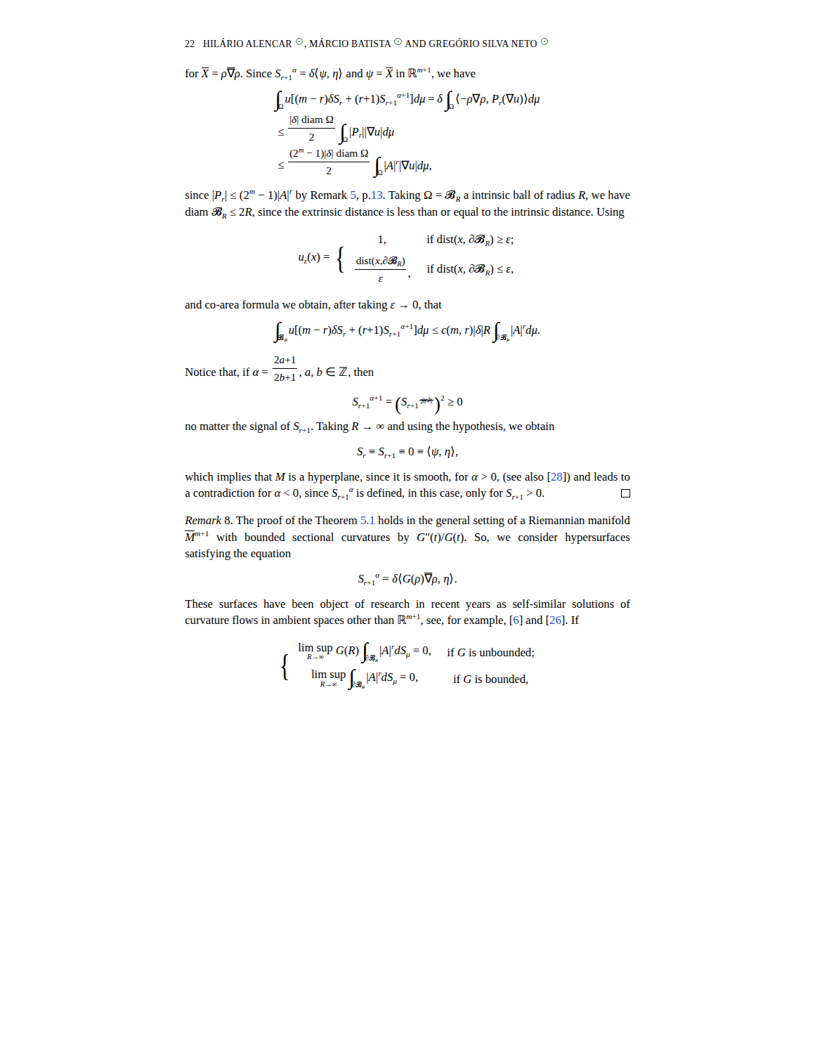22 HILÁRIO ALENCAR , MÁRCIO BATISTA AND GREGÓRIO SILVA NETO
for X = ρ∇ρ. Since Sr+1α = δ⟨ψ, η⟩ and ψ = X in ℝm+1, we have
∫Ωu[(m − r)δSr + (r+1)Sr+1α+1]dμ=δ ∫Ω⟨−ρ∇ρ, Pr(∇u)⟩dμ ≤|δ| diam Ω 2 ∫Ω|Pr||∇u|dμ ≤(2m − 1)|δ| diam Ω 2 ∫Ω|A|r|∇u|dμ,
since |Pr| ≤ (2m − 1)|A|r by Remark 5, p.13. Taking Ω = 𝓑R a intrinsic ball of radius R, we have diam 𝓑R ≤ 2R, since the extrinsic distance is less than or equal to the intrinsic distance. Using
uε(x) = {
| 1, | if dist( x , ∂𝓑 R ) ≥ ε ; |
| dist( x ,∂𝓑 R ) ε , | if dist( x , ∂𝓑 R ) ≤ ε , |
and co-area formula we obtain, after taking ε → 0, that
∫𝓑R u[(m − r)δSr + (r+1)Sr+1α+1]dμ ≤ c(m, r)|δ|R ∫∂𝓑R|A|rdμ.
Notice that, if α = 2a+12b+1, a, b ∈ ℤ, then
Sr+1α+1 = (Sr+1a+b 2b+1)2 ≥ 0
no matter the signal of Sr+1. Taking R → ∞ and using the hypothesis, we obtain
Sr ≡ Sr+1 ≡ 0 ≡ ⟨ψ, η⟩,
which implies that M is a hyperplane, since it is smooth, for α > 0, (see also [28]) and leads to a contradiction for α < 0, since Sr+1α is defined, in this case, only for Sr+1 > 0.
Remark 8. The proof of the Theorem 5.1 holds in the general setting of a Riemannian manifold Mm+1 with bounded sectional curvatures by G″(t)/G(t). So, we consider hypersurfaces satisfying the equation
Sr+1α = δ⟨G(ρ)∇ρ, η⟩.
These surfaces have been object of research in recent years as self-similar solutions of curvature flows in ambient spaces other than ℝm+1, see, for example, [6] and [26]. If
{
| lim sup R →∞ G ( R ) ∫ ∂𝓑 R / A / r dS μ = 0, | if G is unbounded; |
| lim sup R →∞ ∫ ∂𝓑 R / A / r dS μ = 0, | if G is bounded, |